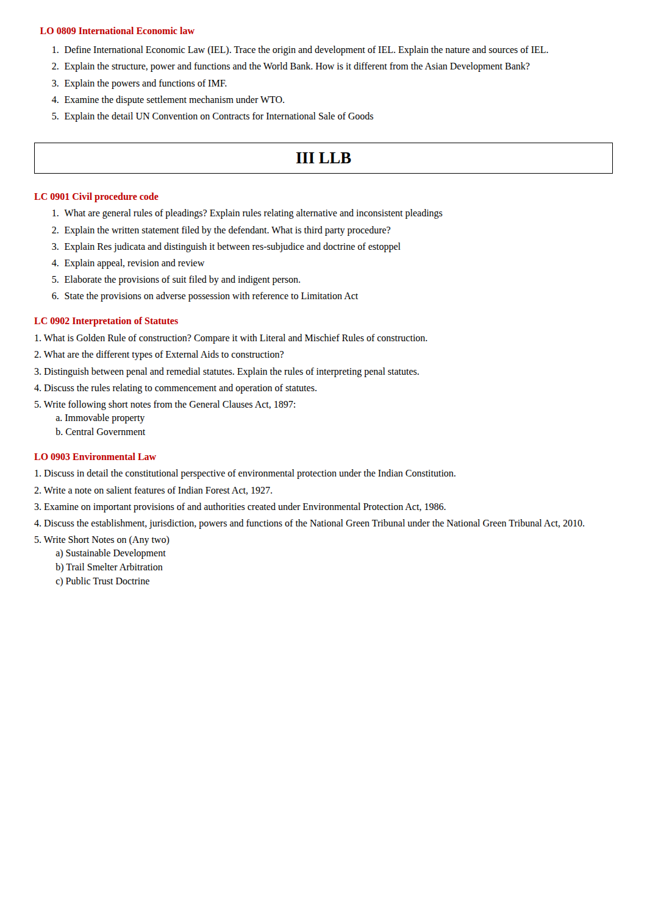LO 0809 International Economic law
Define International Economic Law (IEL). Trace the origin and development of IEL. Explain the nature and sources of IEL.
Explain the structure, power and functions and the World Bank. How is it different from the Asian Development Bank?
Explain the powers and functions of IMF.
Examine the dispute settlement mechanism under WTO.
Explain the detail UN Convention on Contracts for International Sale of Goods
III LLB
LC 0901 Civil procedure code
What are general rules of pleadings? Explain rules relating alternative and inconsistent pleadings
Explain the written statement filed by the defendant. What is third party procedure?
Explain Res judicata and distinguish it between res-subjudice and doctrine of estoppel
Explain appeal, revision and review
Elaborate the provisions of suit filed by and indigent person.
State the provisions on adverse possession with reference to Limitation Act
LC 0902 Interpretation of Statutes
1. What is Golden Rule of construction? Compare it with Literal and Mischief Rules of construction.
2. What are the different types of External Aids to construction?
3. Distinguish between penal and remedial statutes. Explain the rules of interpreting penal statutes.
4. Discuss the rules relating to commencement and operation of statutes.
5. Write following short notes from the General Clauses Act, 1897:
a. Immovable property
b. Central Government
LO 0903 Environmental Law
1. Discuss in detail the constitutional perspective of environmental protection under the Indian Constitution.
2. Write a note on salient features of Indian Forest Act, 1927.
3. Examine on important provisions of and authorities created under Environmental Protection Act, 1986.
4. Discuss the establishment, jurisdiction, powers and functions of the National Green Tribunal under the National Green Tribunal Act, 2010.
5. Write Short Notes on (Any two)
a) Sustainable Development
b) Trail Smelter Arbitration
c) Public Trust Doctrine